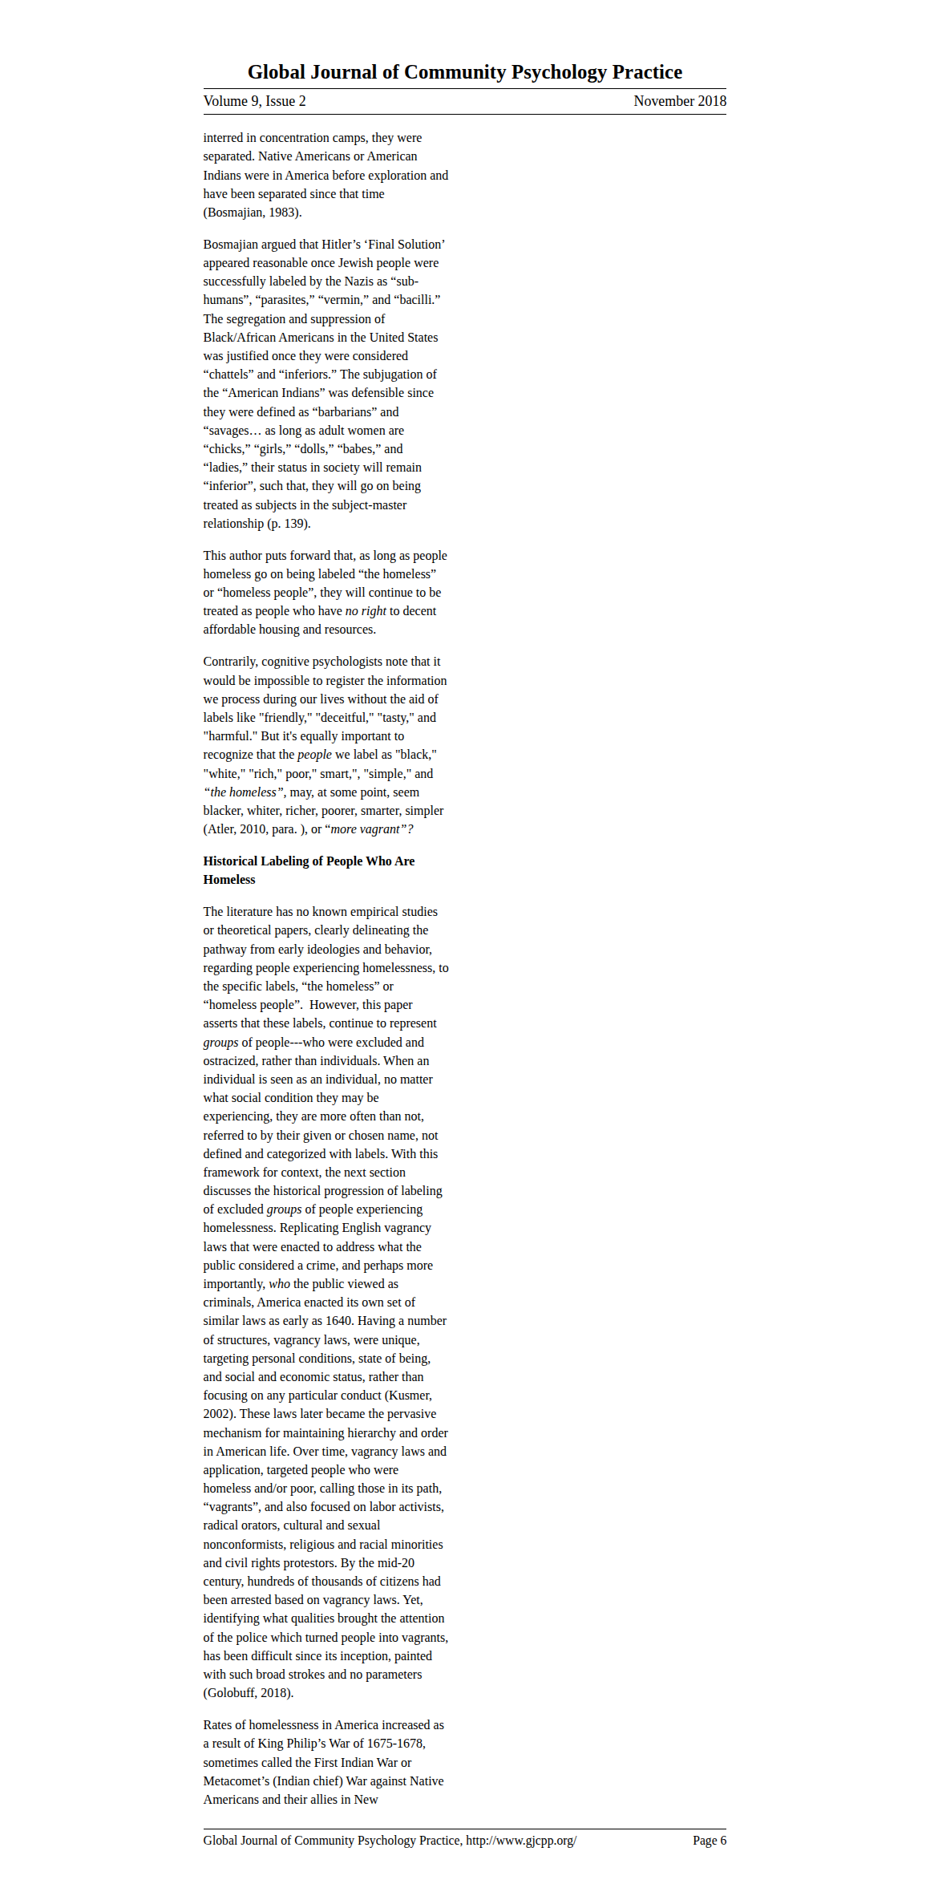Global Journal of Community Psychology Practice
Volume 9, Issue 2 November 2018
interred in concentration camps, they were separated. Native Americans or American Indians were in America before exploration and have been separated since that time (Bosmajian, 1983).
Bosmajian argued that Hitler’s ‘Final Solution’ appeared reasonable once Jewish people were successfully labeled by the Nazis as “sub-humans”, “parasites,” “vermin,” and “bacilli.” The segregation and suppression of Black/African Americans in the United States was justified once they were considered “chattels” and “inferiors.” The subjugation of the “American Indians” was defensible since they were defined as “barbarians” and “savages… as long as adult women are “chicks,” “girls,” “dolls,” “babes,” and “ladies,” their status in society will remain “inferior”, such that, they will go on being treated as subjects in the subject-master relationship (p. 139).
This author puts forward that, as long as people homeless go on being labeled “the homeless” or “homeless people”, they will continue to be treated as people who have no right to decent affordable housing and resources.
Contrarily, cognitive psychologists note that it would be impossible to register the information we process during our lives without the aid of labels like "friendly," "deceitful," "tasty," and "harmful." But it's equally important to recognize that the people we label as "black," "white," "rich," poor," smart,", "simple," and “the homeless”, may, at some point, seem blacker, whiter, richer, poorer, smarter, simpler (Atler, 2010, para. ), or “more vagrant”?
Historical Labeling of People Who Are Homeless
The literature has no known empirical studies or theoretical papers, clearly delineating the pathway from early ideologies and behavior, regarding people experiencing homelessness, to the specific labels, “the homeless” or “homeless people”. However, this paper asserts that these labels, continue to represent groups of people---who were excluded and ostracized, rather than individuals. When an individual is seen as an individual, no matter what social condition they may be experiencing, they are more often than not, referred to by their given or chosen name, not defined and categorized with labels. With this framework for context, the next section discusses the historical progression of labeling of excluded groups of people experiencing homelessness. Replicating English vagrancy laws that were enacted to address what the public considered a crime, and perhaps more importantly, who the public viewed as criminals, America enacted its own set of similar laws as early as 1640. Having a number of structures, vagrancy laws, were unique, targeting personal conditions, state of being, and social and economic status, rather than focusing on any particular conduct (Kusmer, 2002). These laws later became the pervasive mechanism for maintaining hierarchy and order in American life. Over time, vagrancy laws and application, targeted people who were homeless and/or poor, calling those in its path, “vagrants”, and also focused on labor activists, radical orators, cultural and sexual nonconformists, religious and racial minorities and civil rights protestors. By the mid-20 century, hundreds of thousands of citizens had been arrested based on vagrancy laws. Yet, identifying what qualities brought the attention of the police which turned people into vagrants, has been difficult since its inception, painted with such broad strokes and no parameters (Golobuff, 2018).
Rates of homelessness in America increased as a result of King Philip’s War of 1675-1678, sometimes called the First Indian War or Metacomet’s (Indian chief) War against Native Americans and their allies in New
Global Journal of Community Psychology Practice, http://www.gjcpp.org/ Page 6